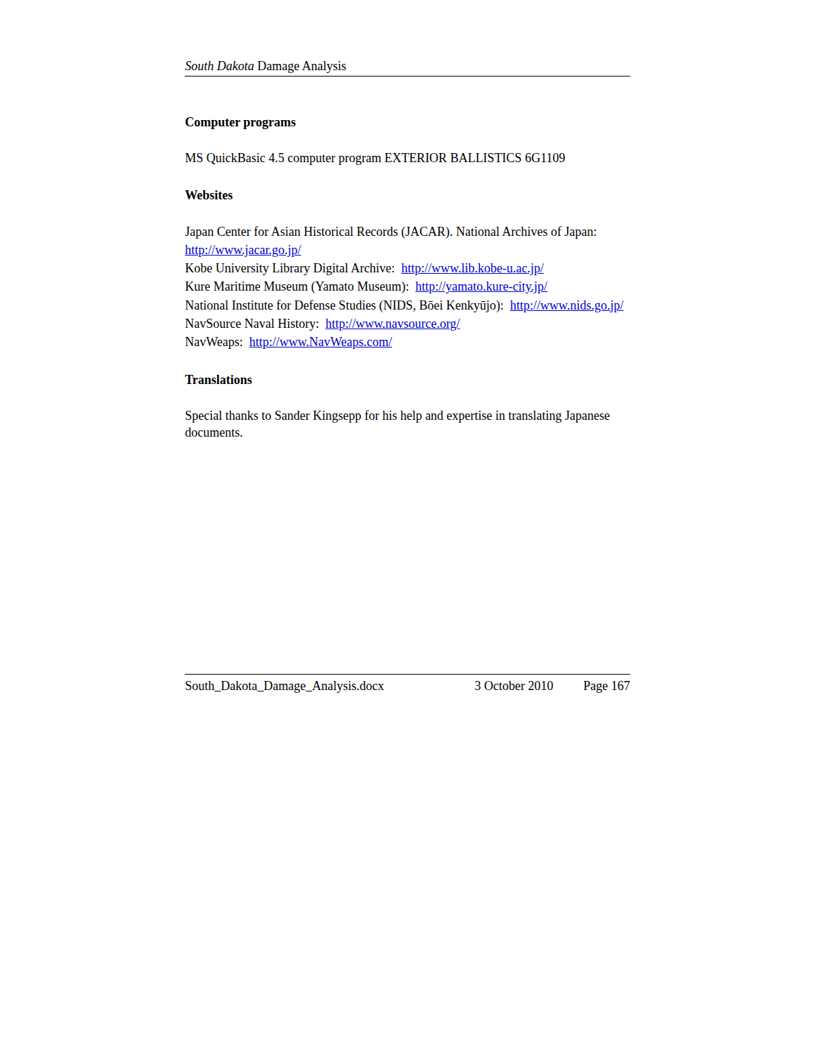South Dakota Damage Analysis
Computer programs
MS QuickBasic 4.5 computer program EXTERIOR BALLISTICS 6G1109
Websites
Japan Center for Asian Historical Records (JACAR). National Archives of Japan: http://www.jacar.go.jp/
Kobe University Library Digital Archive: http://www.lib.kobe-u.ac.jp/
Kure Maritime Museum (Yamato Museum): http://yamato.kure-city.jp/
National Institute for Defense Studies (NIDS, Bōei Kenkyūjo): http://www.nids.go.jp/
NavSource Naval History: http://www.navsource.org/
NavWeaps: http://www.NavWeaps.com/
Translations
Special thanks to Sander Kingsepp for his help and expertise in translating Japanese documents.
South_Dakota_Damage_Analysis.docx
3 October 2010
Page 167